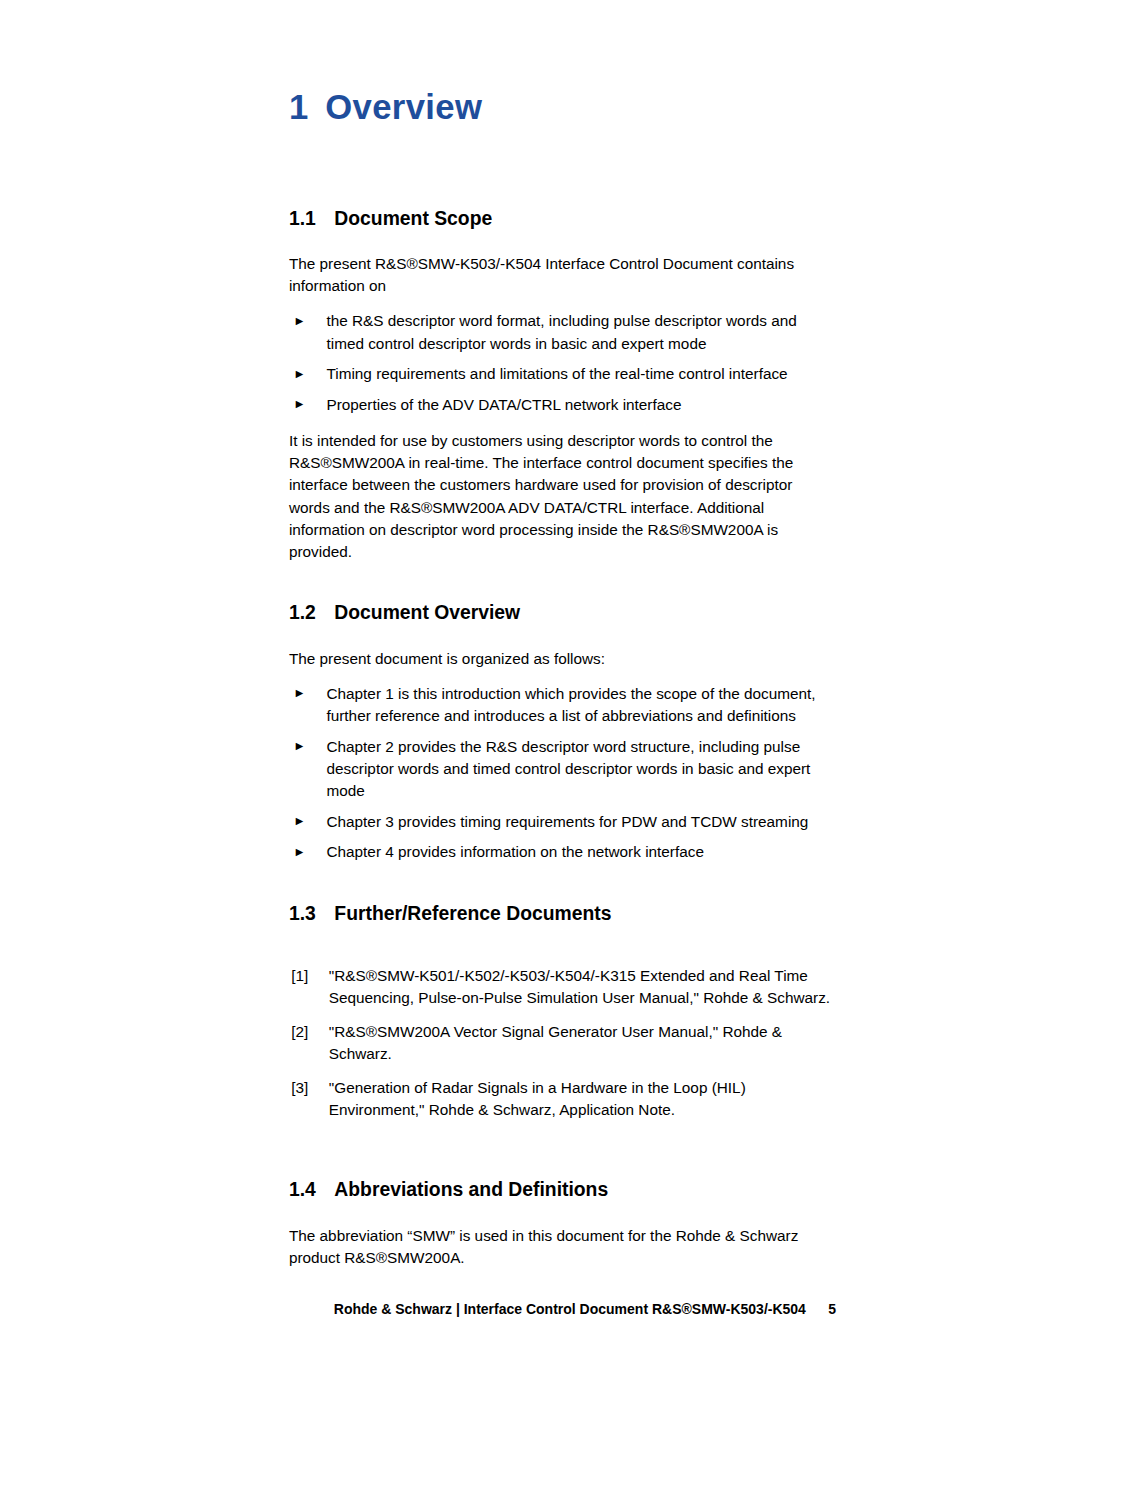1 Overview
1.1 Document Scope
The present R&S®SMW-K503/-K504 Interface Control Document contains information on
the R&S descriptor word format, including pulse descriptor words and timed control descriptor words in basic and expert mode
Timing requirements and limitations of the real-time control interface
Properties of the ADV DATA/CTRL network interface
It is intended for use by customers using descriptor words to control the R&S®SMW200A in real-time. The interface control document specifies the interface between the customers hardware used for provision of descriptor words and the R&S®SMW200A ADV DATA/CTRL interface. Additional information on descriptor word processing inside the R&S®SMW200A is provided.
1.2 Document Overview
The present document is organized as follows:
Chapter 1 is this introduction which provides the scope of the document, further reference and introduces a list of abbreviations and definitions
Chapter 2 provides the R&S descriptor word structure, including pulse descriptor words and timed control descriptor words in basic and expert mode
Chapter 3 provides timing requirements for PDW and TCDW streaming
Chapter 4 provides information on the network interface
1.3 Further/Reference Documents
"R&S®SMW-K501/-K502/-K503/-K504/-K315 Extended and Real Time Sequencing, Pulse-on-Pulse Simulation User Manual," Rohde & Schwarz.
"R&S®SMW200A Vector Signal Generator User Manual," Rohde & Schwarz.
"Generation of Radar Signals in a Hardware in the Loop (HIL) Environment," Rohde & Schwarz, Application Note.
1.4 Abbreviations and Definitions
The abbreviation “SMW” is used in this document for the Rohde & Schwarz product R&S®SMW200A.
Rohde & Schwarz | Interface Control Document R&S®SMW-K503/-K5045